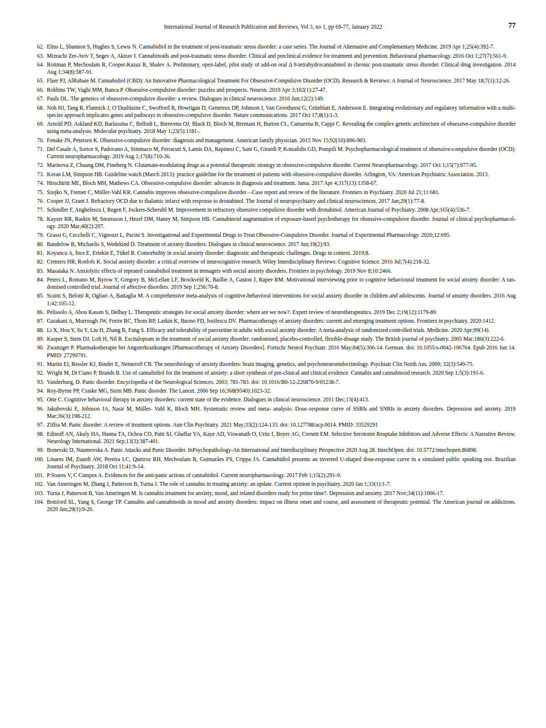International Journal of Research Publication and Reviews, Vol 3, no 1, pp 69-77, January 2022
77
Elms L, Shannon S, Hughes S, Lewis N. Cannabidiol in the treatment of post-traumatic stress disorder: a case series. The Journal of Alternative and Complementary Medicine. 2019 Apr 1;25(4):392-7.
Mizrachi Zer-Aviv T, Segev A, Akirav I. Cannabinoids and post-traumatic stress disorder: Clinical and preclinical evidence for treatment and prevention. Behavioural pharmacology. 2016 Oct 1;27(7):561-9.
Roitman P, Mechoulam R, Cooper-Kazaz R, Shalev A. Preliminary, open-label, pilot study of add-on oral Δ 9-tetrahydrocannabinol in chronic post-traumatic stress disorder. Clinical drug investigation. 2014 Aug 1;34(8):587-91.
Flaer PJ, AlRubaie M. Cannabidiol (CBD): An Innovative Pharmacological Treatment For Obsessive-Compulsive Disorder (OCD). Research & Reviews: A Journal of Neuroscience. 2017 May 18;7(1):12-26.
Robbins TW, Vaghi MM, Banca P. Obsessive-compulsive disorder: puzzles and prospects. Neuron. 2019 Apr 3;102(1):27-47.
Pauls DL. The genetics of obsessive-compulsive disorder: a review. Dialogues in clinical neuroscience. 2010 Jun;12(2):149.
Noh HJ, Tang R, Flannick J, O’Dushlaine C, Swofford R, Howrigan D, Genereux DP, Johnson J, Van Grootheest G, Grünblatt E, Andersson E. Integrating evolutionary and regulatory information with a multispecies approach implicates genes and pathways in obsessive-compulsive disorder. Nature communications. 2017 Oct 17;8(1):1-3.
Arnold PD, Askland KD, Barlassina C, Bellodi L, Bienvenu OJ, Black D, Bloch M, Brentani H, Burton CL, Camarena B, Cappi C. Revealing the complex genetic architecture of obsessive-compulsive disorder using meta-analysis. Molecular psychiatry. 2018 May 1;23(5):1181-.
Fenske JN, Petersen K. Obsessive-compulsive disorder: diagnosis and management. American family physician. 2015 Nov 15;92(10):896-903.
Del Casale A, Sorice S, Padovano A, Simmaco M, Ferracuti S, Lamis DA, Rapinesi C, Sani G, Girardi P, Kotzalidis GD, Pompili M. Psychopharmacological treatment of obsessive-compulsive disorder (OCD). Current neuropharmacology. 2019 Aug 1;17(8):710-36.
Marinova Z, Chuang DM, Fineberg N. Glutamate-modulating drugs as a potential therapeutic strategy in obsessive-compulsive disorder. Current Neuropharmacology. 2017 Oct 1;15(7):977-95.
Koran LM, Simpson HB. Guideline watch (March 2013): practice guideline for the treatment of patients with obsessive-compulsive disorder. Arlington, VA: American Psychiatric Association. 2013.
Hirschtritt ME, Bloch MH, Mathews CA. Obsessive-compulsive disorder: advances in diagnosis and treatment. Jama. 2017 Apr 4;317(13):1358-67.
Szejko N, Fremer C, Müller-Vahl KR. Cannabis improves obsessive-compulsive disorder—Case report and review of the literature. Frontiers in Psychiatry. 2020 Jul 21;11:681.
Cooper JJ, Grant J. Refractory OCD due to thalamic infarct with response to dronabinol. The Journal of neuropsychiatry and clinical neurosciences. 2017 Jan;29(1):77-8.
Schindler F, Anghelescu I, Regen F, Jockers-Scherubl M. Improvement in refractory obsessive compulsive disorder with dronabinol. American Journal of Psychiatry. 2008 Apr;165(4):536-7.
Kayser RR, Raskin M, Snorrason I, Hezel DM, Haney M, Simpson HB. Cannabinoid augmentation of exposure-based psychotherapy for obsessive-compulsive disorder. Journal of clinical psychopharmacology. 2020 Mar;40(2):207.
Grassi G, Cecchelli C, Vignozzi L, Pacini S. Investigational and Experimental Drugs to Treat Obsessive-Compulsive Disorder. Journal of Experimental Pharmacology. 2020;12:695.
Bandelow B, Michaelis S, Wedekind D. Treatment of anxiety disorders. Dialogues in clinical neuroscience. 2017 Jun;19(2):93.
Koyuncu A, İnce E, Ertekin E, Tükel R. Comorbidity in social anxiety disorder: diagnostic and therapeutic challenges. Drugs in context. 2019;8.
Cremers HR, Roelofs K. Social anxiety disorder: a critical overview of neurocognitive research. Wiley Interdisciplinary Reviews: Cognitive Science. 2016 Jul;7(4):218-32.
Masataka N. Anxiolytic effects of repeated cannabidiol treatment in teenagers with social anxiety disorders. Frontiers in psychology. 2019 Nov 8;10:2466.
Peters L, Romano M, Byrow Y, Gregory B, McLellan LF, Brockveld K, Baillie A, Gaston J, Rapee RM. Motivational interviewing prior to cognitive behavioural treatment for social anxiety disorder: A randomised controlled trial. Journal of affective disorders. 2019 Sep 1;256:70-8.
Scaini S, Belotti R, Ogliari A, Battaglia M. A comprehensive meta-analysis of cognitive-behavioral interventions for social anxiety disorder in children and adolescents. Journal of anxiety disorders. 2016 Aug 1;42:105-12.
Pelissolo A, Abou Kassm S, Delhay L. Therapeutic strategies for social anxiety disorder: where are we now?. Expert review of neurotherapeutics. 2019 Dec 2;19(12):1179-89.
Garakani A, Murrough JW, Freire RC, Thom RP, Larkin K, Buono FD, Iosifescu DV. Pharmacotherapy of anxiety disorders: current and emerging treatment options. Frontiers in psychiatry. 2020:1412.
Li X, Hou Y, Su Y, Liu H, Zhang B, Fang S. Efficacy and tolerability of paroxetine in adults with social anxiety disorder: A meta-analysis of randomized controlled trials. Medicine. 2020 Apr;99(14).
Kasper S, Stein DJ, Loft H, Nil R. Escitalopram in the treatment of social anxiety disorder: randomised, placebo-controlled, flexible-dosage study. The British journal of psychiatry. 2005 Mar;186(3):222-6.
Zwanzger P. Pharmakotherapie bei Angsterkrankungen [Pharmacotherapy of Anxiety Disorders]. Fortschr Neurol Psychiatr. 2016 May;84(5):306-14. German. doi: 10.1055/s-0042-106764. Epub 2016 Jun 14. PMID: 27299791.
Martin EI, Ressler KJ, Binder E, Nemeroff CB. The neurobiology of anxiety disorders: brain imaging, genetics, and psychoneuroendocrinology. Psychiatr Clin North Am. 2009; 32(3):549-75.
Wright M, Di Ciano P, Brands B. Use of cannabidiol for the treatment of anxiety: a short synthesis of pre-clinical and clinical evidence. Cannabis and cannabinoid research. 2020 Sep 1;5(3):191-6.
Vanderburg, D. Panic disorder. Encyclopedia of the Neurological Sciences. 2003; 781-783. doi: 10.1016/B0-12-226870-9/01238-7.
Roy-Byrne PP, Craske MG, Stein MB. Panic disorder. The Lancet. 2006 Sep 16;368(9540):1023-32.
Otte C. Cognitive behavioral therapy in anxiety disorders: current state of the evidence. Dialogues in clinical neuroscience. 2011 Dec;13(4):413.
Jakubovski E, Johnson JA, Nasir M, Müller- Vahl K, Bloch MH. Systematic review and meta- analysis: Dose–response curve of SSRIs and SNRIs in anxiety disorders. Depression and anxiety. 2019 Mar;36(3):198-212.
Ziffra M. Panic disorder: A review of treatment options. Ann Clin Psychiatry. 2021 May;33(2):124-133. doi: 10.127788/acp.0014. PMID: 33529291
Edinoff AN, Akuly HA, Hanna TA, Ochoa CO, Patti SJ, Ghaffar YA, Kaye AD, Viswanath O, Urits I, Boyer AG, Cornett EM. Selective Serotonin Reuptake Inhibitors and Adverse Effects: A Narrative Review. Neurology International. 2021 Sep;13(3):387-401.
Bonevski D, Naumovska A. Panic Attacks and Panic Disorder. InPsychopathology-An International and Interdisciplinary Perspective 2020 Aug 28. IntechOpen. doi: 10.5772/intechopen.86898.
Linares IM, Zuardi AW, Pereira LC, Queiroz RH, Mechoulam R, Guimarães FS, Crippa JA. Cannabidiol presents an inverted U-shaped dose-response curve in a simulated public speaking test. Brazilian Journal of Psychiatry. 2018 Oct 11;41:9-14.
P Soares V, C Campos A. Evidences for the anti-panic actions of cannabidiol. Current neuropharmacology. 2017 Feb 1;15(2):291-9.
Van Ameringen M, Zhang J, Patterson B, Turna J. The role of cannabis in treating anxiety: an update. Current opinion in psychiatry. 2020 Jan 1;33(1):1-7.
Turna J, Patterson B, Van Ameringen M. Is cannabis treatment for anxiety, mood, and related disorders ready for prime time?. Depression and anxiety. 2017 Nov;34(11):1006-17.
Botsford SL, Yang S, George TP. Cannabis and cannabinoids in mood and anxiety disorders: impact on illness onset and course, and assessment of therapeutic potential. The American journal on addictions. 2020 Jan;29(1):9-26.